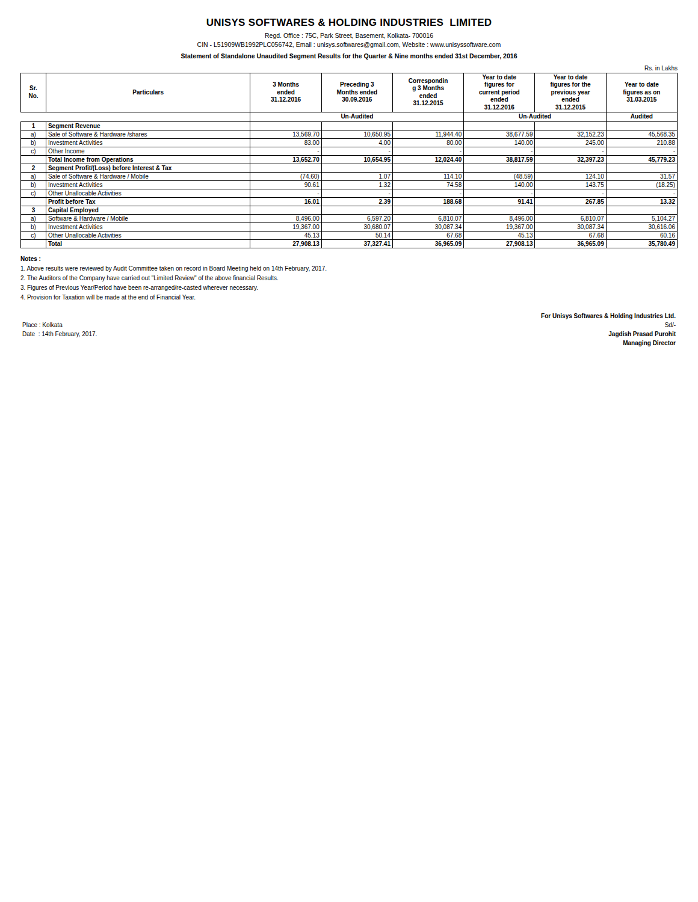UNISYS SOFTWARES & HOLDING INDUSTRIES LIMITED
Regd. Office : 75C, Park Street, Basement, Kolkata- 700016
CIN - L51909WB1992PLC056742, Email : unisys.softwares@gmail.com, Website : www.unisyssoftware.com
Statement of Standalone Unaudited Segment Results for the Quarter & Nine months ended 31st December, 2016
Rs. in Lakhs
| Sr. No. | Particulars | 3 Months ended 31.12.2016 | Preceding 3 Months ended 30.09.2016 | Correspondin g 3 Months ended 31.12.2015 | Year to date figures for current period ended 31.12.2016 | Year to date figures for the previous year ended 31.12.2015 | Year to date figures as on 31.03.2015 |
| --- | --- | --- | --- | --- | --- | --- | --- |
| | Un-Audited | Un-Audited | Audited |
| 1 | Segment Revenue | | | | | | |
| a) | Sale of Software & Hardware /shares | 13,569.70 | 10,650.95 | 11,944.40 | 38,677.59 | 32,152.23 | 45,568.35 |
| b) | Investment Activities | 83.00 | 4.00 | 80.00 | 140.00 | 245.00 | 210.88 |
| c) | Other Income | - | - | - | - | - | - |
| | Total Income from Operations | 13,652.70 | 10,654.95 | 12,024.40 | 38,817.59 | 32,397.23 | 45,779.23 |
| 2 | Segment Profit/(Loss) before Interest & Tax | | | | | | |
| a) | Sale of Software & Hardware / Mobile | (74.60) | 1.07 | 114.10 | (48.59) | 124.10 | 31.57 |
| b) | Investment Activities | 90.61 | 1.32 | 74.58 | 140.00 | 143.75 | (18.25) |
| c) | Other Unallocable Activities | - | - | - | - | - | - |
| | Profit before Tax | 16.01 | 2.39 | 188.68 | 91.41 | 267.85 | 13.32 |
| 3 | Capital Employed | | | | | | |
| a) | Software & Hardware / Mobile | 8,496.00 | 6,597.20 | 6,810.07 | 8,496.00 | 6,810.07 | 5,104.27 |
| b) | Investment Activities | 19,367.00 | 30,680.07 | 30,087.34 | 19,367.00 | 30,087.34 | 30,616.06 |
| c) | Other Unallocable Activities | 45.13 | 50.14 | 67.68 | 45.13 | 67.68 | 60.16 |
| | Total | 27,908.13 | 37,327.41 | 36,965.09 | 27,908.13 | 36,965.09 | 35,780.49 |
Notes :
1. Above results were reviewed by Audit Committee taken on record in Board Meeting held on 14th February, 2017.
2. The Auditors of the Company have carried out "Limited Review" of the above financial Results.
3. Figures of Previous Year/Period have been re-arranged/re-casted wherever necessary.
4. Provision for Taxation will be made at the end of Financial Year.
| | For Unisys Softwares & Holding Industries Ltd. |
| Place : Kolkata | Sd/- |
| Date : 14th February, 2017. | Jagdish Prasad Purohit |
| | Managing Director |